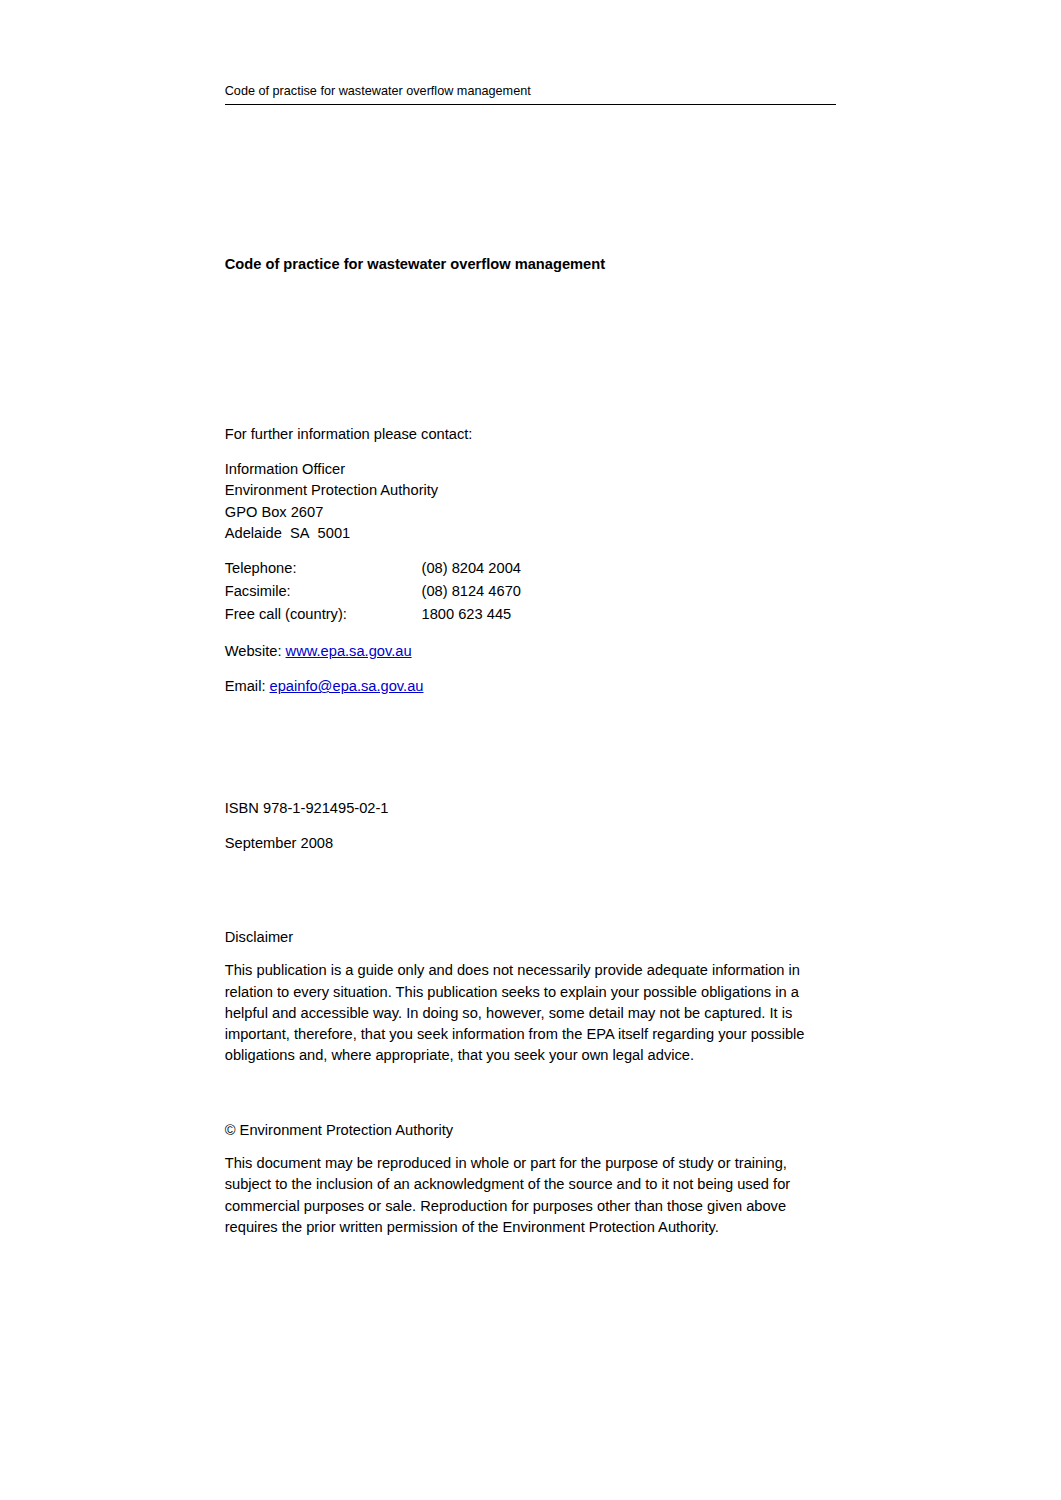Code of practise for wastewater overflow management
Code of practice for wastewater overflow management
For further information please contact:
Information Officer Environment Protection Authority GPO Box 2607 Adelaide SA 5001
| Telephone: | (08) 8204 2004 |
| Facsimile: | (08) 8124 4670 |
| Free call (country): | 1800 623 445 |
Website: www.epa.sa.gov.au
Email: epainfo@epa.sa.gov.au
ISBN 978-1-921495-02-1
September 2008
Disclaimer
This publication is a guide only and does not necessarily provide adequate information in relation to every situation. This publication seeks to explain your possible obligations in a helpful and accessible way. In doing so, however, some detail may not be captured. It is important, therefore, that you seek information from the EPA itself regarding your possible obligations and, where appropriate, that you seek your own legal advice.
© Environment Protection Authority
This document may be reproduced in whole or part for the purpose of study or training, subject to the inclusion of an acknowledgment of the source and to it not being used for commercial purposes or sale. Reproduction for purposes other than those given above requires the prior written permission of the Environment Protection Authority.